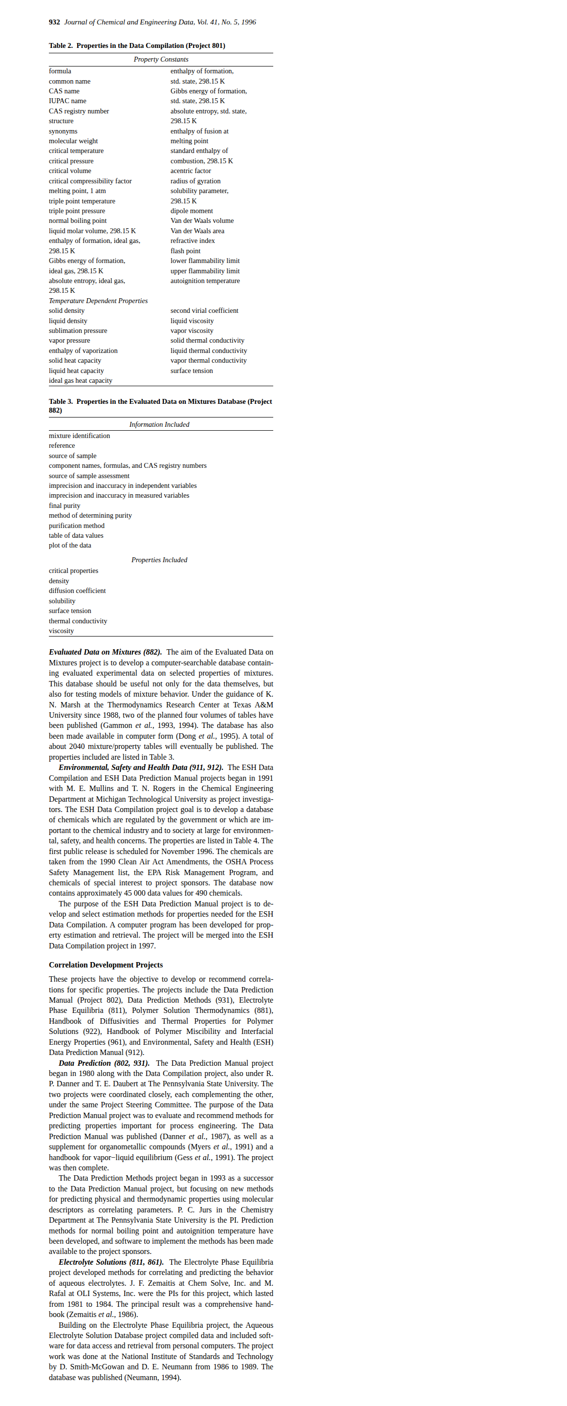932 Journal of Chemical and Engineering Data, Vol. 41, No. 5, 1996
Table 2. Properties in the Data Compilation (Project 801)
| Property Constants |
| --- |
| formula | enthalpy of formation, |
| common name | std. state, 298.15 K |
| CAS name | Gibbs energy of formation, |
| IUPAC name | std. state, 298.15 K |
| CAS registry number | absolute entropy, std. state, |
| structure | 298.15 K |
| synonyms | enthalpy of fusion at |
| molecular weight | melting point |
| critical temperature | standard enthalpy of |
| critical pressure | combustion, 298.15 K |
| critical volume | acentric factor |
| critical compressibility factor | radius of gyration |
| melting point, 1 atm | solubility parameter, |
| triple point temperature | 298.15 K |
| triple point pressure | dipole moment |
| normal boiling point | Van der Waals volume |
| liquid molar volume, 298.15 K | Van der Waals area |
| enthalpy of formation, ideal gas, | refractive index |
| 298.15 K | flash point |
| Gibbs energy of formation, | lower flammability limit |
| ideal gas, 298.15 K | upper flammability limit |
| absolute entropy, ideal gas, | autoignition temperature |
| 298.15 K | |
| Temperature Dependent Properties |
| solid density | second virial coefficient |
| liquid density | liquid viscosity |
| sublimation pressure | vapor viscosity |
| vapor pressure | solid thermal conductivity |
| enthalpy of vaporization | liquid thermal conductivity |
| solid heat capacity | vapor thermal conductivity |
| liquid heat capacity | surface tension |
| ideal gas heat capacity | |
Table 3. Properties in the Evaluated Data on Mixtures Database (Project 882)
| Information Included |
| mixture identification |
| reference |
| source of sample |
| component names, formulas, and CAS registry numbers |
| source of sample assessment |
| imprecision and inaccuracy in independent variables |
| imprecision and inaccuracy in measured variables |
| final purity |
| method of determining purity |
| purification method |
| table of data values |
| plot of the data |
| Properties Included |
| critical properties |
| density |
| diffusion coefficient |
| solubility |
| surface tension |
| thermal conductivity |
| viscosity |
Evaluated Data on Mixtures (882). The aim of the Evaluated Data on Mixtures project is to develop a computer-searchable database containing evaluated experimental data on selected properties of mixtures. This database should be useful not only for the data themselves, but also for testing models of mixture behavior. Under the guidance of K. N. Marsh at the Thermodynamics Research Center at Texas A&M University since 1988, two of the planned four volumes of tables have been published (Gammon et al., 1993, 1994). The database has also been made available in computer form (Dong et al., 1995). A total of about 2040 mixture/property tables will eventually be published. The properties included are listed in Table 3.
Environmental, Safety and Health Data (911, 912). The ESH Data Compilation and ESH Data Prediction Manual projects began in 1991 with M. E. Mullins and T. N. Rogers in the Chemical Engineering Department at Michigan Technological University as project investigators. The ESH Data Compilation project goal is to develop a database of chemicals which are regulated by the government or which are important to the chemical industry and to society at large for environmental, safety, and health concerns. The properties are listed in Table 4. The first public release is scheduled for November 1996. The chemicals are taken from the 1990 Clean Air Act Amendments, the OSHA Process Safety Management list, the EPA Risk Management Program, and chemicals of special interest to project sponsors. The database now contains approximately 45 000 data values for 490 chemicals.
The purpose of the ESH Data Prediction Manual project is to develop and select estimation methods for properties needed for the ESH Data Compilation. A computer program has been developed for property estimation and retrieval. The project will be merged into the ESH Data Compilation project in 1997.
Correlation Development Projects
These projects have the objective to develop or recommend correlations for specific properties. The projects include the Data Prediction Manual (Project 802), Data Prediction Methods (931), Electrolyte Phase Equilibria (811), Polymer Solution Thermodynamics (881), Handbook of Diffusivities and Thermal Properties for Polymer Solutions (922), Handbook of Polymer Miscibility and Interfacial Energy Properties (961), and Environmental, Safety and Health (ESH) Data Prediction Manual (912).
Data Prediction (802, 931). The Data Prediction Manual project began in 1980 along with the Data Compilation project, also under R. P. Danner and T. E. Daubert at The Pennsylvania State University. The two projects were coordinated closely, each complementing the other, under the same Project Steering Committee. The purpose of the Data Prediction Manual project was to evaluate and recommend methods for predicting properties important for process engineering. The Data Prediction Manual was published (Danner et al., 1987), as well as a supplement for organometallic compounds (Myers et al., 1991) and a handbook for vapor−liquid equilibrium (Gess et al., 1991). The project was then complete.
The Data Prediction Methods project began in 1993 as a successor to the Data Prediction Manual project, but focusing on new methods for predicting physical and thermodynamic properties using molecular descriptors as correlating parameters. P. C. Jurs in the Chemistry Department at The Pennsylvania State University is the PI. Prediction methods for normal boiling point and autoignition temperature have been developed, and software to implement the methods has been made available to the project sponsors.
Electrolyte Solutions (811, 861). The Electrolyte Phase Equilibria project developed methods for correlating and predicting the behavior of aqueous electrolytes. J. F. Zemaitis at Chem Solve, Inc. and M. Rafal at OLI Systems, Inc. were the PIs for this project, which lasted from 1981 to 1984. The principal result was a comprehensive handbook (Zemaitis et al., 1986).
Building on the Electrolyte Phase Equilibria project, the Aqueous Electrolyte Solution Database project compiled data and included software for data access and retrieval from personal computers. The project work was done at the National Institute of Standards and Technology by D. Smith-McGowan and D. E. Neumann from 1986 to 1989. The database was published (Neumann, 1994).